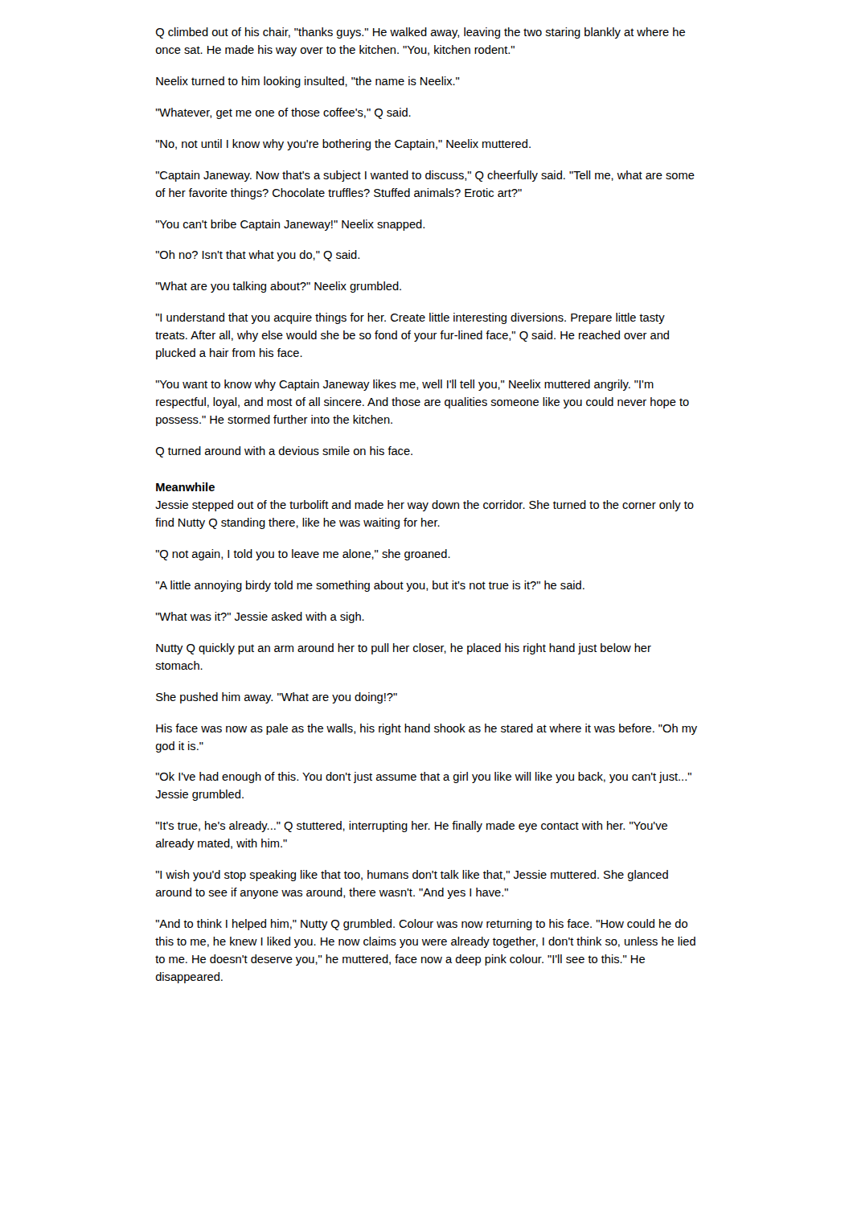Q climbed out of his chair, "thanks guys." He walked away, leaving the two staring blankly at where he once sat. He made his way over to the kitchen. "You, kitchen rodent."
Neelix turned to him looking insulted, "the name is Neelix."
"Whatever, get me one of those coffee's," Q said.
"No, not until I know why you're bothering the Captain," Neelix muttered.
"Captain Janeway. Now that's a subject I wanted to discuss," Q cheerfully said. "Tell me, what are some of her favorite things? Chocolate truffles? Stuffed animals? Erotic art?"
"You can't bribe Captain Janeway!" Neelix snapped.
"Oh no? Isn't that what you do," Q said.
"What are you talking about?" Neelix grumbled.
"I understand that you acquire things for her. Create little interesting diversions. Prepare little tasty treats. After all, why else would she be so fond of your fur-lined face," Q said. He reached over and plucked a hair from his face.
"You want to know why Captain Janeway likes me, well I'll tell you," Neelix muttered angrily. "I'm respectful, loyal, and most of all sincere. And those are qualities someone like you could never hope to possess." He stormed further into the kitchen.
Q turned around with a devious smile on his face.
Meanwhile
Jessie stepped out of the turbolift and made her way down the corridor. She turned to the corner only to find Nutty Q standing there, like he was waiting for her.
"Q not again, I told you to leave me alone," she groaned.
"A little annoying birdy told me something about you, but it's not true is it?" he said.
"What was it?" Jessie asked with a sigh.
Nutty Q quickly put an arm around her to pull her closer, he placed his right hand just below her stomach.
She pushed him away. "What are you doing!?"
His face was now as pale as the walls, his right hand shook as he stared at where it was before. "Oh my god it is."
"Ok I've had enough of this. You don't just assume that a girl you like will like you back, you can't just..." Jessie grumbled.
"It's true, he's already..." Q stuttered, interrupting her. He finally made eye contact with her. "You've already mated, with him."
"I wish you'd stop speaking like that too, humans don't talk like that," Jessie muttered. She glanced around to see if anyone was around, there wasn't. "And yes I have."
"And to think I helped him," Nutty Q grumbled. Colour was now returning to his face. "How could he do this to me, he knew I liked you. He now claims you were already together, I don't think so, unless he lied to me. He doesn't deserve you," he muttered, face now a deep pink colour. "I'll see to this." He disappeared.